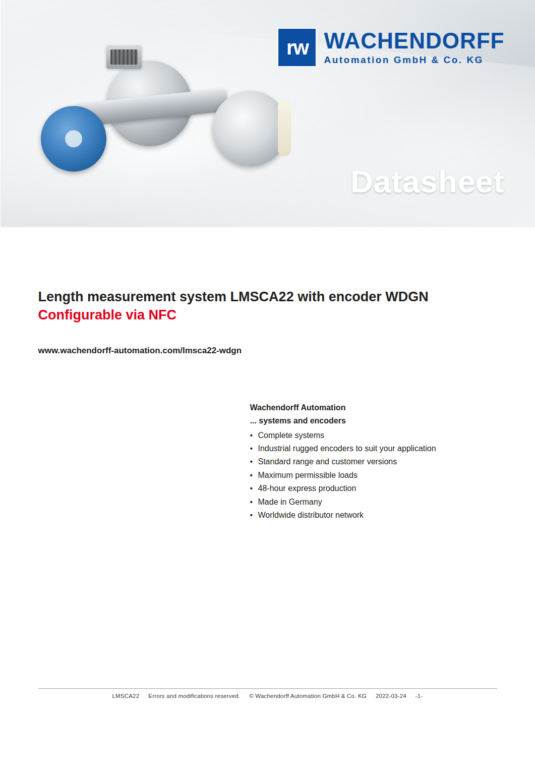rw
WACHENDORFF
Automation GmbH & Co. KG
Datasheet
Length measurement system LMSCA22 with encoder WDGN Configurable via NFC
www.wachendorff-automation.com/lmsca22-wdgn
Wachendorff Automation
... systems and encoders
Complete systems
Industrial rugged encoders to suit your application
Standard range and customer versions
Maximum permissible loads
48-hour express production
Made in Germany
Worldwide distributor network
LMSCA22 Errors and modifications reserved. © Wachendorff Automation GmbH & Co. KG 2022-03-24 -1-